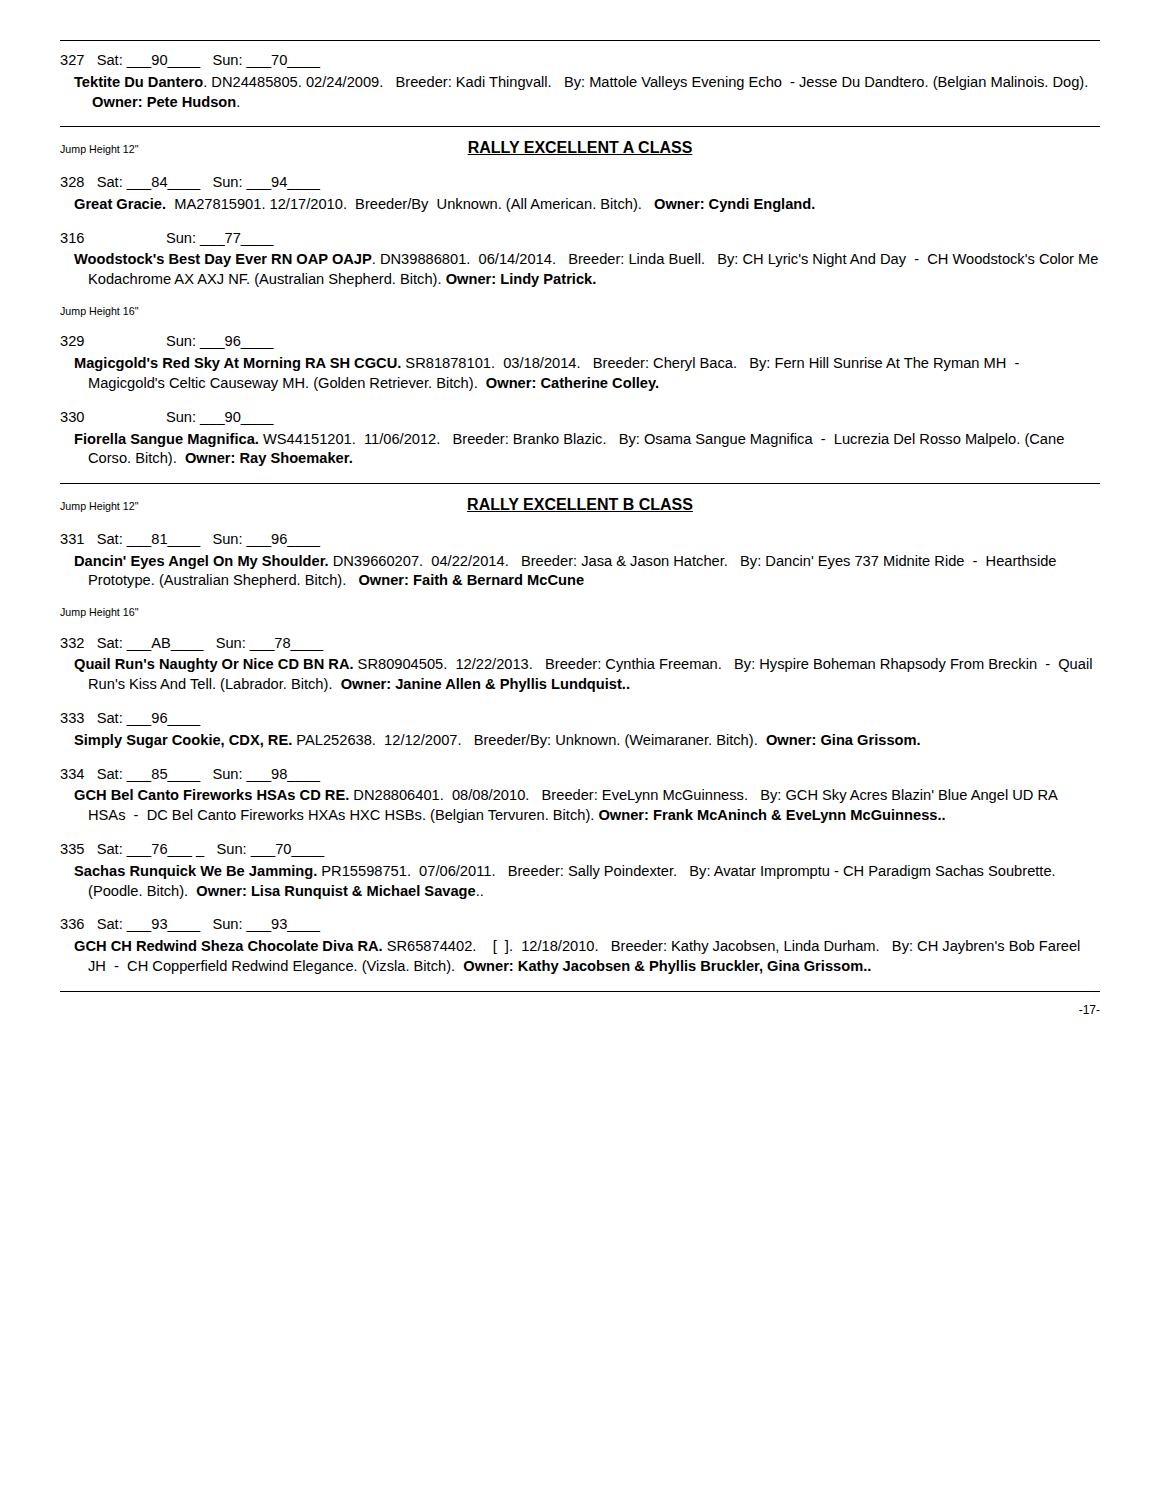327 Sat: ___90____ Sun: ___70____
Tektite Du Dantero. DN24485805. 02/24/2009. Breeder: Kadi Thingvall. By: Mattole Valleys Evening Echo - Jesse Du Dandtero. (Belgian Malinois. Dog). Owner: Pete Hudson.
Jump Height 12"
RALLY EXCELLENT A CLASS
328 Sat: ___84____ Sun: ___94____
Great Gracie. MA27815901. 12/17/2010. Breeder/By Unknown. (All American. Bitch). Owner: Cyndi England.
316 Sun: ___77____
Woodstock's Best Day Ever RN OAP OAJP. DN39886801. 06/14/2014. Breeder: Linda Buell. By: CH Lyric's Night And Day - CH Woodstock's Color Me Kodachrome AX AXJ NF. (Australian Shepherd. Bitch). Owner: Lindy Patrick.
Jump Height 16"
329 Sun: ___96____
Magicgold's Red Sky At Morning RA SH CGCU. SR81878101. 03/18/2014. Breeder: Cheryl Baca. By: Fern Hill Sunrise At The Ryman MH - Magicgold's Celtic Causeway MH. (Golden Retriever. Bitch). Owner: Catherine Colley.
330 Sun: ___90____
Fiorella Sangue Magnifica. WS44151201. 11/06/2012. Breeder: Branko Blazic. By: Osama Sangue Magnifica - Lucrezia Del Rosso Malpelo. (Cane Corso. Bitch). Owner: Ray Shoemaker.
Jump Height 12"
RALLY EXCELLENT B CLASS
331 Sat: ___81____ Sun: ___96____
Dancin' Eyes Angel On My Shoulder. DN39660207. 04/22/2014. Breeder: Jasa & Jason Hatcher. By: Dancin' Eyes 737 Midnite Ride - Hearthside Prototype. (Australian Shepherd. Bitch). Owner: Faith & Bernard McCune
Jump Height 16"
332 Sat: ___AB____ Sun: ___78____
Quail Run's Naughty Or Nice CD BN RA. SR80904505. 12/22/2013. Breeder: Cynthia Freeman. By: Hyspire Boheman Rhapsody From Breckin - Quail Run's Kiss And Tell. (Labrador. Bitch). Owner: Janine Allen & Phyllis Lundquist..
333 Sat: ___96____
Simply Sugar Cookie, CDX, RE. PAL252638. 12/12/2007. Breeder/By: Unknown. (Weimaraner. Bitch). Owner: Gina Grissom.
334 Sat: ___85____ Sun: ___98____
GCH Bel Canto Fireworks HSAs CD RE. DN28806401. 08/08/2010. Breeder: EveLynn McGuinness. By: GCH Sky Acres Blazin' Blue Angel UD RA HSAs - DC Bel Canto Fireworks HXAs HXC HSBs. (Belgian Tervuren. Bitch). Owner: Frank McAninch & EveLynn McGuinness..
335 Sat: ___76___ _ Sun: ___70____
Sachas Runquick We Be Jamming. PR15598751. 07/06/2011. Breeder: Sally Poindexter. By: Avatar Impromptu - CH Paradigm Sachas Soubrette. (Poodle. Bitch). Owner: Lisa Runquist & Michael Savage..
336 Sat: ___93____ Sun: ___93____
GCH CH Redwind Sheza Chocolate Diva RA. SR65874402. [ ]. 12/18/2010. Breeder: Kathy Jacobsen, Linda Durham. By: CH Jaybren's Bob Fareel JH - CH Copperfield Redwind Elegance. (Vizsla. Bitch). Owner: Kathy Jacobsen & Phyllis Bruckler, Gina Grissom..
-17-